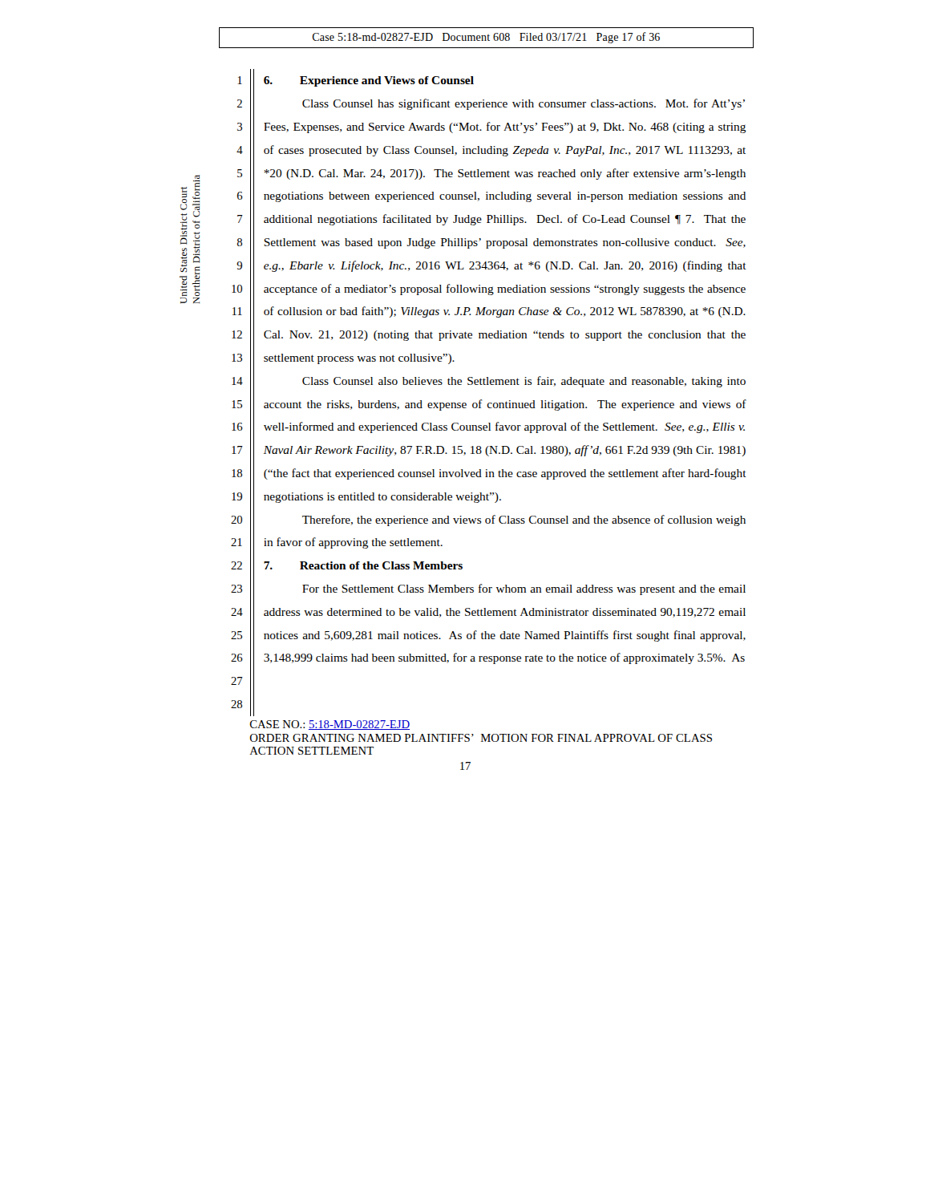Case 5:18-md-02827-EJD Document 608 Filed 03/17/21 Page 17 of 36
United States District Court Northern District of California
1
2
3
4
5
6
7
8
9
10
11
12
13
14
15
16
17
18
19
20
21
22
23
24
25
26
27
28
6. Experience and Views of Counsel
Class Counsel has significant experience with consumer class-actions. Mot. for Att’ys’ Fees, Expenses, and Service Awards (“Mot. for Att’ys’ Fees”) at 9, Dkt. No. 468 (citing a string of cases prosecuted by Class Counsel, including Zepeda v. PayPal, Inc., 2017 WL 1113293, at *20 (N.D. Cal. Mar. 24, 2017)). The Settlement was reached only after extensive arm’s-length negotiations between experienced counsel, including several in-person mediation sessions and additional negotiations facilitated by Judge Phillips. Decl. of Co-Lead Counsel ¶ 7. That the Settlement was based upon Judge Phillips’ proposal demonstrates non-collusive conduct. See, e.g., Ebarle v. Lifelock, Inc., 2016 WL 234364, at *6 (N.D. Cal. Jan. 20, 2016) (finding that acceptance of a mediator’s proposal following mediation sessions “strongly suggests the absence of collusion or bad faith”); Villegas v. J.P. Morgan Chase & Co., 2012 WL 5878390, at *6 (N.D. Cal. Nov. 21, 2012) (noting that private mediation “tends to support the conclusion that the settlement process was not collusive”).
Class Counsel also believes the Settlement is fair, adequate and reasonable, taking into account the risks, burdens, and expense of continued litigation. The experience and views of well-informed and experienced Class Counsel favor approval of the Settlement. See, e.g., Ellis v. Naval Air Rework Facility, 87 F.R.D. 15, 18 (N.D. Cal. 1980), aff’d, 661 F.2d 939 (9th Cir. 1981) (“the fact that experienced counsel involved in the case approved the settlement after hard-fought negotiations is entitled to considerable weight”).
Therefore, the experience and views of Class Counsel and the absence of collusion weigh in favor of approving the settlement.
7. Reaction of the Class Members
For the Settlement Class Members for whom an email address was present and the email address was determined to be valid, the Settlement Administrator disseminated 90,119,272 email notices and 5,609,281 mail notices. As of the date Named Plaintiffs first sought final approval, 3,148,999 claims had been submitted, for a response rate to the notice of approximately 3.5%. As
CASE NO.: 5:18-MD-02827-EJD
ORDER GRANTING NAMED PLAINTIFFS’ MOTION FOR FINAL APPROVAL OF CLASS ACTION SETTLEMENT
17